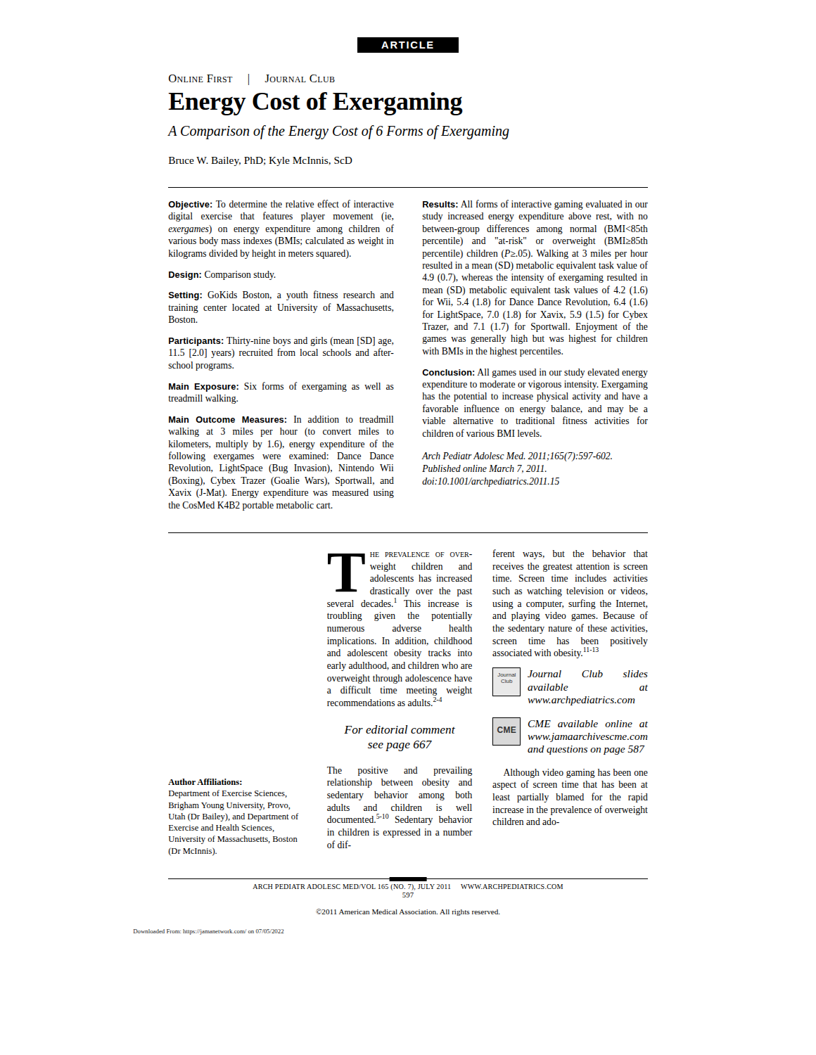ARTICLE
Online First|Journal Club
Energy Cost of Exergaming
A Comparison of the Energy Cost of 6 Forms of Exergaming
Bruce W. Bailey, PhD; Kyle McInnis, ScD
Objective: To determine the relative effect of interactive digital exercise that features player movement (ie, exergames) on energy expenditure among children of various body mass indexes (BMIs; calculated as weight in kilograms divided by height in meters squared).
Design: Comparison study.
Setting: GoKids Boston, a youth fitness research and training center located at University of Massachusetts, Boston.
Participants: Thirty-nine boys and girls (mean [SD] age, 11.5 [2.0] years) recruited from local schools and after-school programs.
Main Exposure: Six forms of exergaming as well as treadmill walking.
Main Outcome Measures: In addition to treadmill walking at 3 miles per hour (to convert miles to kilometers, multiply by 1.6), energy expenditure of the following exergames were examined: Dance Dance Revolution, LightSpace (Bug Invasion), Nintendo Wii (Boxing), Cybex Trazer (Goalie Wars), Sportwall, and Xavix (J-Mat). Energy expenditure was measured using the CosMed K4B2 portable metabolic cart.
Results: All forms of interactive gaming evaluated in our study increased energy expenditure above rest, with no between-group differences among normal (BMI<85th percentile) and "at-risk" or overweight (BMI≥85th percentile) children (P≥.05). Walking at 3 miles per hour resulted in a mean (SD) metabolic equivalent task value of 4.9 (0.7), whereas the intensity of exergaming resulted in mean (SD) metabolic equivalent task values of 4.2 (1.6) for Wii, 5.4 (1.8) for Dance Dance Revolution, 6.4 (1.6) for LightSpace, 7.0 (1.8) for Xavix, 5.9 (1.5) for Cybex Trazer, and 7.1 (1.7) for Sportwall. Enjoyment of the games was generally high but was highest for children with BMIs in the highest percentiles.
Conclusion: All games used in our study elevated energy expenditure to moderate or vigorous intensity. Exergaming has the potential to increase physical activity and have a favorable influence on energy balance, and may be a viable alternative to traditional fitness activities for children of various BMI levels.
Arch Pediatr Adolesc Med. 2011;165(7):597-602.
Published online March 7, 2011.
doi:10.1001/archpediatrics.2011.15
Author Affiliations:
Department of Exercise Sciences, Brigham Young University, Provo, Utah (Dr Bailey), and Department of Exercise and Health Sciences, University of Massachusetts, Boston (Dr McInnis).
The prevalence of over-weight children and adolescents has increased drastically over the past several decades.1 This increase is troubling given the potentially numerous adverse health implications. In addition, childhood and adolescent obesity tracks into early adulthood, and children who are overweight through adolescence have a difficult time meeting weight recommendations as adults.2-4
For editorial comment
see page 667
The positive and prevailing relationship between obesity and sedentary behavior among both adults and children is well documented.5-10 Sedentary behavior in children is expressed in a number of dif-
ferent ways, but the behavior that receives the greatest attention is screen time. Screen time includes activities such as watching television or videos, using a computer, surfing the Internet, and playing video games. Because of the sedentary nature of these activities, screen time has been positively associated with obesity.11-13
Journal
Club
Journal Club slides available at www.archpediatrics.com
CME
CME available online at www.jamaarchivescme.com and questions on page 587
Although video gaming has been one aspect of screen time that has been at least partially blamed for the rapid increase in the prevalence of overweight children and ado-
ARCH PEDIATR ADOLESC MED/VOL 165 (NO. 7), JULY 2011 WWW.ARCHPEDIATRICS.COM
597
©2011 American Medical Association. All rights reserved.
Downloaded From: https://jamanetwork.com/ on 07/05/2022